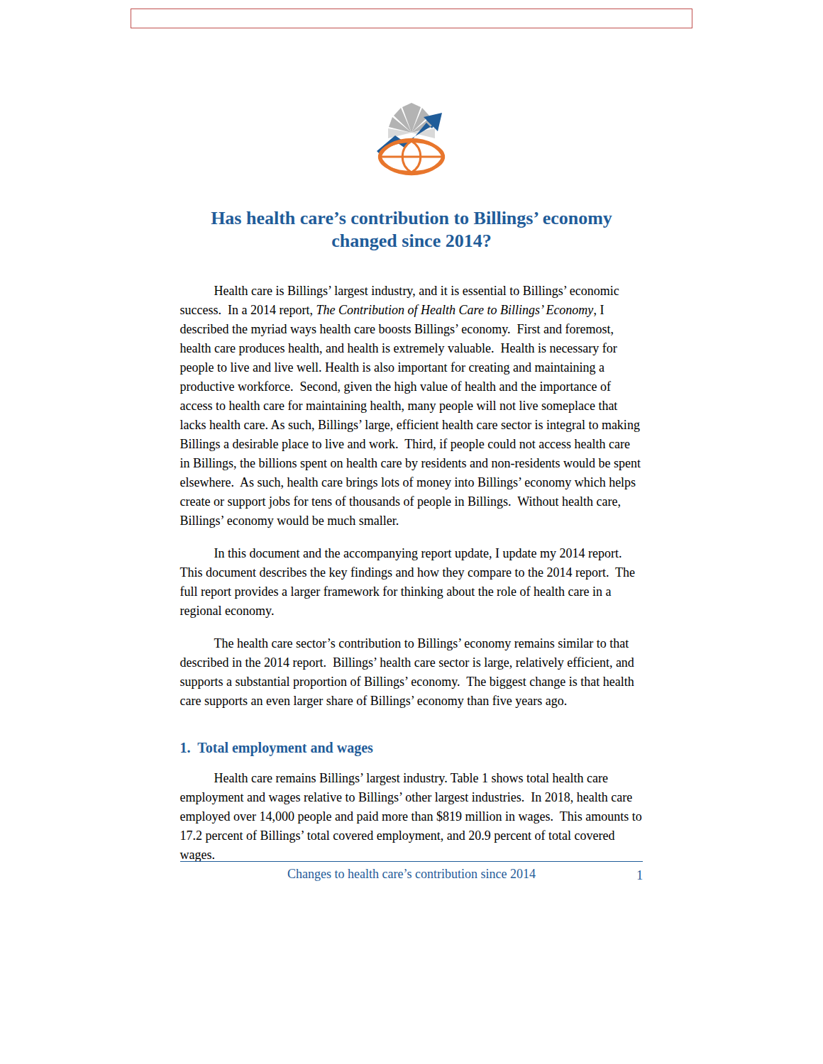Has health care’s contribution to Billings’ economy changed since 2014?
Health care is Billings’ largest industry, and it is essential to Billings’ economic success. In a 2014 report, The Contribution of Health Care to Billings’ Economy, I described the myriad ways health care boosts Billings’ economy. First and foremost, health care produces health, and health is extremely valuable. Health is necessary for people to live and live well. Health is also important for creating and maintaining a productive workforce. Second, given the high value of health and the importance of access to health care for maintaining health, many people will not live someplace that lacks health care. As such, Billings’ large, efficient health care sector is integral to making Billings a desirable place to live and work. Third, if people could not access health care in Billings, the billions spent on health care by residents and non-residents would be spent elsewhere. As such, health care brings lots of money into Billings’ economy which helps create or support jobs for tens of thousands of people in Billings. Without health care, Billings’ economy would be much smaller.
In this document and the accompanying report update, I update my 2014 report. This document describes the key findings and how they compare to the 2014 report. The full report provides a larger framework for thinking about the role of health care in a regional economy.
The health care sector’s contribution to Billings’ economy remains similar to that described in the 2014 report. Billings’ health care sector is large, relatively efficient, and supports a substantial proportion of Billings’ economy. The biggest change is that health care supports an even larger share of Billings’ economy than five years ago.
1. Total employment and wages
Health care remains Billings’ largest industry. Table 1 shows total health care employment and wages relative to Billings’ other largest industries. In 2018, health care employed over 14,000 people and paid more than $819 million in wages. This amounts to 17.2 percent of Billings’ total covered employment, and 20.9 percent of total covered wages.
Changes to health care’s contribution since 2014 1